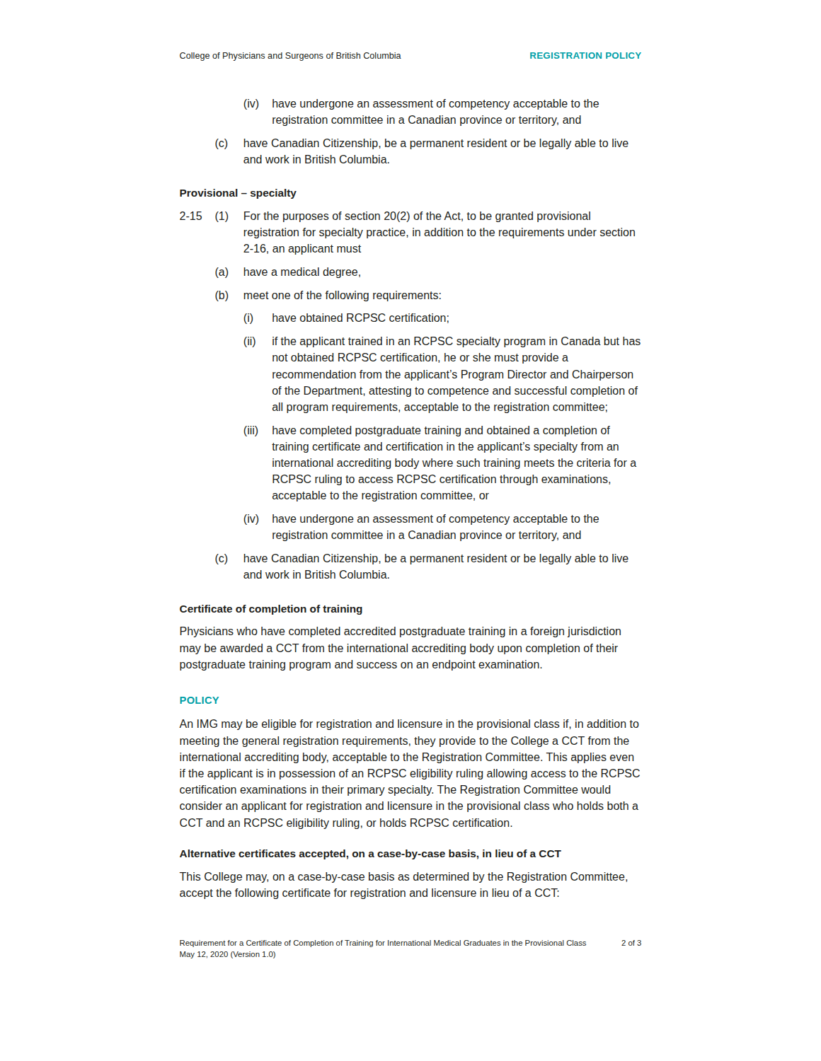College of Physicians and Surgeons of British Columbia
Registration Policy
(iv)
have undergone an assessment of competency acceptable to the registration committee in a Canadian province or territory, and
(c)
have Canadian Citizenship, be a permanent resident or be legally able to live and work in British Columbia.
Provisional – specialty
2-15
(1)
For the purposes of section 20(2) of the Act, to be granted provisional registration for specialty practice, in addition to the requirements under section 2-16, an applicant must
(a)
have a medical degree,
(b)
meet one of the following requirements:
(i)
have obtained RCPSC certification;
(ii)
if the applicant trained in an RCPSC specialty program in Canada but has not obtained RCPSC certification, he or she must provide a recommendation from the applicant’s Program Director and Chairperson of the Department, attesting to competence and successful completion of all program requirements, acceptable to the registration committee;
(iii)
have completed postgraduate training and obtained a completion of training certificate and certification in the applicant’s specialty from an international accrediting body where such training meets the criteria for a RCPSC ruling to access RCPSC certification through examinations, acceptable to the registration committee, or
(iv)
have undergone an assessment of competency acceptable to the registration committee in a Canadian province or territory, and
(c)
have Canadian Citizenship, be a permanent resident or be legally able to live and work in British Columbia.
Certificate of completion of training
Physicians who have completed accredited postgraduate training in a foreign jurisdiction may be awarded a CCT from the international accrediting body upon completion of their postgraduate training program and success on an endpoint examination.
Policy
An IMG may be eligible for registration and licensure in the provisional class if, in addition to meeting the general registration requirements, they provide to the College a CCT from the international accrediting body, acceptable to the Registration Committee. This applies even if the applicant is in possession of an RCPSC eligibility ruling allowing access to the RCPSC certification examinations in their primary specialty. The Registration Committee would consider an applicant for registration and licensure in the provisional class who holds both a CCT and an RCPSC eligibility ruling, or holds RCPSC certification.
Alternative certificates accepted, on a case-by-case basis, in lieu of a CCT
This College may, on a case-by-case basis as determined by the Registration Committee, accept the following certificate for registration and licensure in lieu of a CCT:
Requirement for a Certificate of Completion of Training for International Medical Graduates in the Provisional Class
May 12, 2020 (Version 1.0)
2 of 3